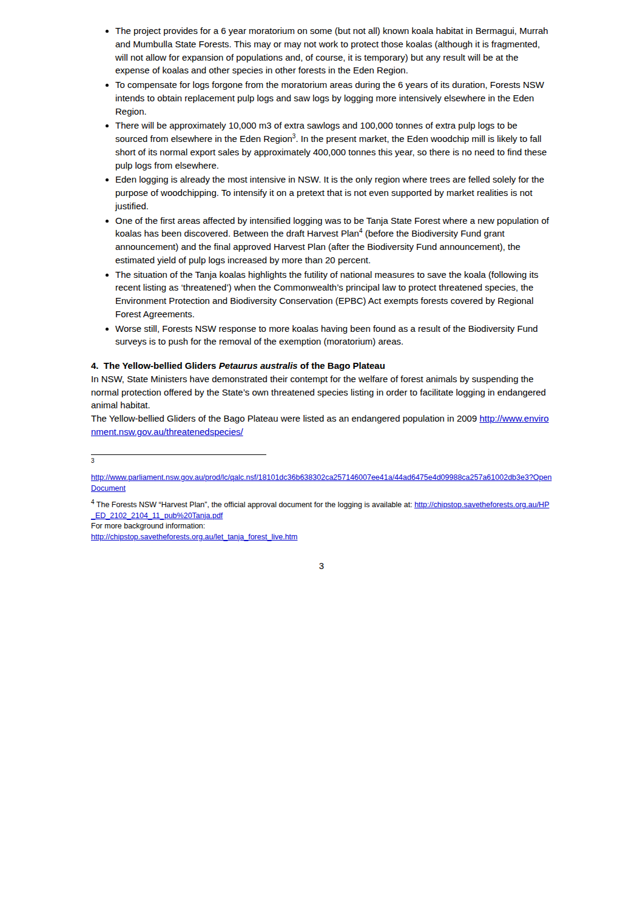The project provides for a 6 year moratorium on some (but not all) known koala habitat in Bermagui, Murrah and Mumbulla State Forests. This may or may not work to protect those koalas (although it is fragmented, will not allow for expansion of populations and, of course, it is temporary) but any result will be at the expense of koalas and other species in other forests in the Eden Region.
To compensate for logs forgone from the moratorium areas during the 6 years of its duration, Forests NSW intends to obtain replacement pulp logs and saw logs by logging more intensively elsewhere in the Eden Region.
There will be approximately 10,000 m3 of extra sawlogs and 100,000 tonnes of extra pulp logs to be sourced from elsewhere in the Eden Region3. In the present market, the Eden woodchip mill is likely to fall short of its normal export sales by approximately 400,000 tonnes this year, so there is no need to find these pulp logs from elsewhere.
Eden logging is already the most intensive in NSW. It is the only region where trees are felled solely for the purpose of woodchipping. To intensify it on a pretext that is not even supported by market realities is not justified.
One of the first areas affected by intensified logging was to be Tanja State Forest where a new population of koalas has been discovered. Between the draft Harvest Plan4 (before the Biodiversity Fund grant announcement) and the final approved Harvest Plan (after the Biodiversity Fund announcement), the estimated yield of pulp logs increased by more than 20 percent.
The situation of the Tanja koalas highlights the futility of national measures to save the koala (following its recent listing as ‘threatened’) when the Commonwealth’s principal law to protect threatened species, the Environment Protection and Biodiversity Conservation (EPBC) Act exempts forests covered by Regional Forest Agreements.
Worse still, Forests NSW response to more koalas having been found as a result of the Biodiversity Fund surveys is to push for the removal of the exemption (moratorium) areas.
4. The Yellow-bellied Gliders Petaurus australis of the Bago Plateau
In NSW, State Ministers have demonstrated their contempt for the welfare of forest animals by suspending the normal protection offered by the State’s own threatened species listing in order to facilitate logging in endangered animal habitat.
The Yellow-bellied Gliders of the Bago Plateau were listed as an endangered population in 2009 http://www.environment.nsw.gov.au/threatenedspecies/
3 http://www.parliament.nsw.gov.au/prod/lc/qalc.nsf/18101dc36b638302ca257146007ee41a/44ad6475e4d09988ca257a61002db3e3?OpenDocument
4 The Forests NSW “Harvest Plan”, the official approval document for the logging is available at: http://chipstop.savetheforests.org.au/HP_ED_2102_2104_11_pub%20Tanja.pdf
For more background information:
http://chipstop.savetheforests.org.au/let_tanja_forest_live.htm
3